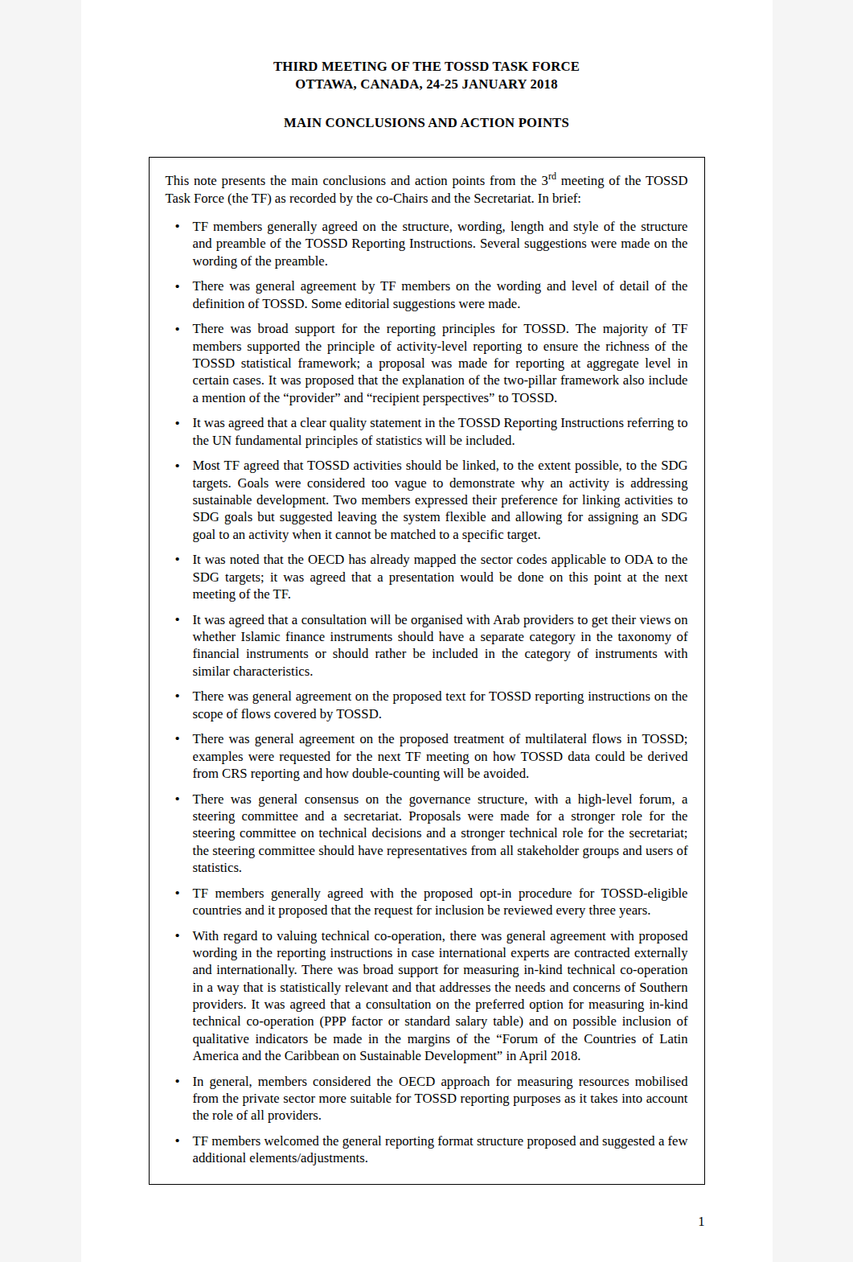Third Meeting of the TOSSD Task Force
Ottawa, Canada, 24-25 January 2018
Main Conclusions and Action Points
This note presents the main conclusions and action points from the 3rd meeting of the TOSSD Task Force (the TF) as recorded by the co-Chairs and the Secretariat. In brief:
TF members generally agreed on the structure, wording, length and style of the structure and preamble of the TOSSD Reporting Instructions. Several suggestions were made on the wording of the preamble.
There was general agreement by TF members on the wording and level of detail of the definition of TOSSD. Some editorial suggestions were made.
There was broad support for the reporting principles for TOSSD. The majority of TF members supported the principle of activity-level reporting to ensure the richness of the TOSSD statistical framework; a proposal was made for reporting at aggregate level in certain cases. It was proposed that the explanation of the two-pillar framework also include a mention of the “provider” and “recipient perspectives” to TOSSD.
It was agreed that a clear quality statement in the TOSSD Reporting Instructions referring to the UN fundamental principles of statistics will be included.
Most TF agreed that TOSSD activities should be linked, to the extent possible, to the SDG targets. Goals were considered too vague to demonstrate why an activity is addressing sustainable development. Two members expressed their preference for linking activities to SDG goals but suggested leaving the system flexible and allowing for assigning an SDG goal to an activity when it cannot be matched to a specific target.
It was noted that the OECD has already mapped the sector codes applicable to ODA to the SDG targets; it was agreed that a presentation would be done on this point at the next meeting of the TF.
It was agreed that a consultation will be organised with Arab providers to get their views on whether Islamic finance instruments should have a separate category in the taxonomy of financial instruments or should rather be included in the category of instruments with similar characteristics.
There was general agreement on the proposed text for TOSSD reporting instructions on the scope of flows covered by TOSSD.
There was general agreement on the proposed treatment of multilateral flows in TOSSD; examples were requested for the next TF meeting on how TOSSD data could be derived from CRS reporting and how double-counting will be avoided.
There was general consensus on the governance structure, with a high-level forum, a steering committee and a secretariat. Proposals were made for a stronger role for the steering committee on technical decisions and a stronger technical role for the secretariat; the steering committee should have representatives from all stakeholder groups and users of statistics.
TF members generally agreed with the proposed opt-in procedure for TOSSD-eligible countries and it proposed that the request for inclusion be reviewed every three years.
With regard to valuing technical co-operation, there was general agreement with proposed wording in the reporting instructions in case international experts are contracted externally and internationally. There was broad support for measuring in-kind technical co-operation in a way that is statistically relevant and that addresses the needs and concerns of Southern providers. It was agreed that a consultation on the preferred option for measuring in-kind technical co-operation (PPP factor or standard salary table) and on possible inclusion of qualitative indicators be made in the margins of the “Forum of the Countries of Latin America and the Caribbean on Sustainable Development” in April 2018.
In general, members considered the OECD approach for measuring resources mobilised from the private sector more suitable for TOSSD reporting purposes as it takes into account the role of all providers.
TF members welcomed the general reporting format structure proposed and suggested a few additional elements/adjustments.
1